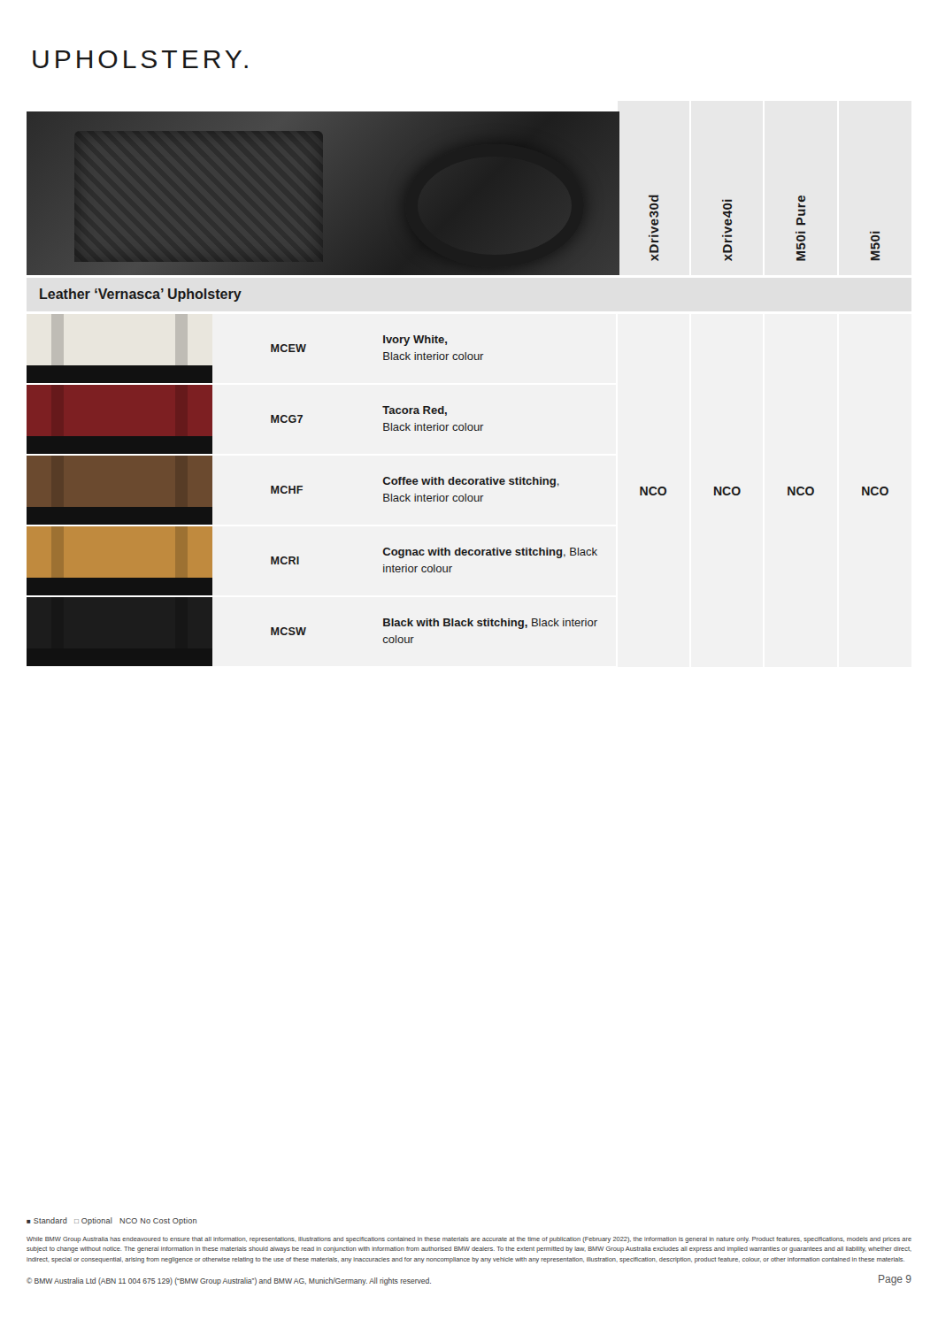UPHOLSTERY.
| | xDrive30d | xDrive40i | M50i Pure | M50i |
| Leather ‘Vernasca’ Upholstery |
| | MCEW | Ivory White, Black interior colour | NCO | NCO | NCO | NCO |
| | MCG7 | Tacora Red, Black interior colour |
| | MCHF | Coffee with decorative stitching , Black interior colour |
| | MCRI | Cognac with decorative stitching , Black interior colour |
| | MCSW | Black with Black stitching, Black interior colour |
■ Standard □ Optional NCO No Cost Option
While BMW Group Australia has endeavoured to ensure that all information, representations, illustrations and specifications contained in these materials are accurate at the time of publication (February 2022), the information is general in nature only. Product features, specifications, models and prices are subject to change without notice. The general information in these materials should always be read in conjunction with information from authorised BMW dealers. To the extent permitted by law, BMW Group Australia excludes all express and implied warranties or guarantees and all liability, whether direct, indirect, special or consequential, arising from negligence or otherwise relating to the use of these materials, any inaccuracies and for any noncompliance by any vehicle with any representation, illustration, specification, description, product feature, colour, or other information contained in these materials.
© BMW Australia Ltd (ABN 11 004 675 129) (“BMW Group Australia”) and BMW AG, Munich/Germany. All rights reserved. Page 9